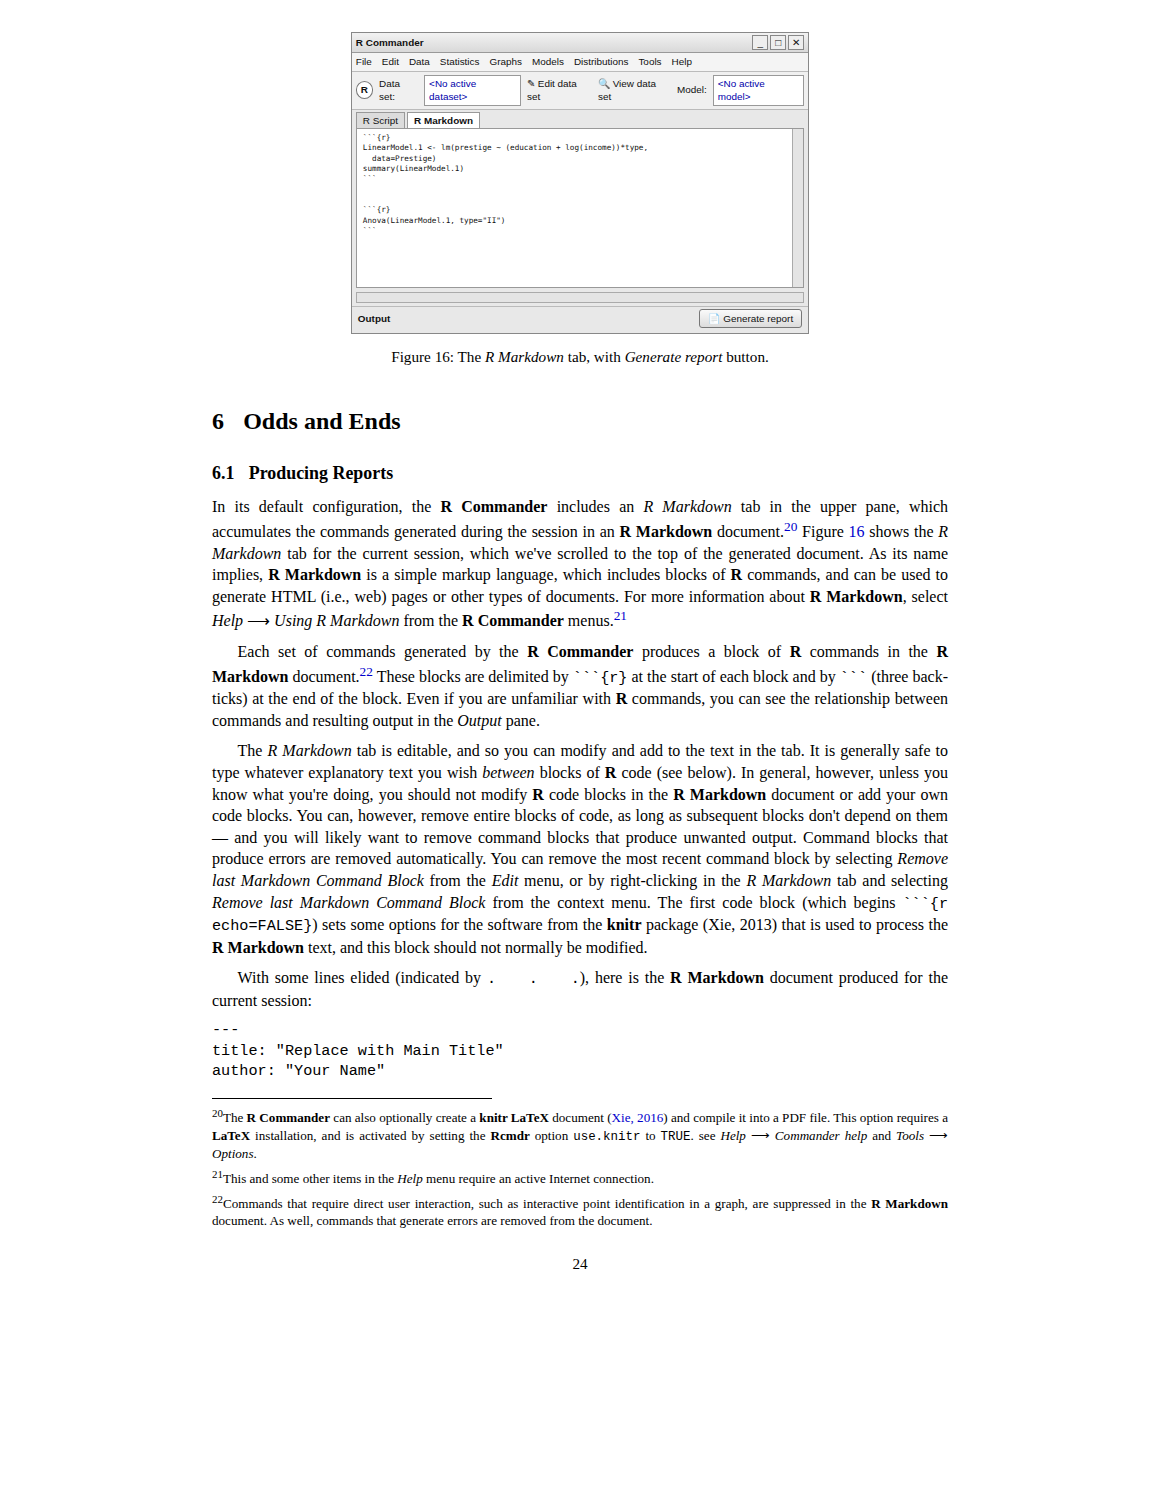R Commander _□✕
File Edit Data Statistics Graphs Models Distributions Tools Help
R Data set:<No active dataset> ✎ Edit data set 🔍 View data set Model:<No active model>
R Script R Markdown
```{r}
LinearModel.1 <- lm(prestige ~ (education + log(income))*type,
  data=Prestige)
summary(LinearModel.1)
```


```{r}
Anova(LinearModel.1, type="II")
```
Output 📄 Generate report
Figure 16: The R Markdown tab, with Generate report button.
6 Odds and Ends
6.1 Producing Reports
In its default configuration, the R Commander includes an R Markdown tab in the upper pane, which accumulates the commands generated during the session in an R Markdown document.20 Figure 16 shows the R Markdown tab for the current session, which we've scrolled to the top of the generated document. As its name implies, R Markdown is a simple markup language, which includes blocks of R commands, and can be used to generate HTML (i.e., web) pages or other types of documents. For more information about R Markdown, select Help ⟶ Using R Markdown from the R Commander menus.21
Each set of commands generated by the R Commander produces a block of R commands in the R Markdown document.22 These blocks are delimited by ```{r} at the start of each block and by ``` (three back-ticks) at the end of the block. Even if you are unfamiliar with R commands, you can see the relationship between commands and resulting output in the Output pane.
The R Markdown tab is editable, and so you can modify and add to the text in the tab. It is generally safe to type whatever explanatory text you wish between blocks of R code (see below). In general, however, unless you know what you're doing, you should not modify R code blocks in the R Markdown document or add your own code blocks. You can, however, remove entire blocks of code, as long as subsequent blocks don't depend on them — and you will likely want to remove command blocks that produce unwanted output. Command blocks that produce errors are removed automatically. You can remove the most recent command block by selecting Remove last Markdown Command Block from the Edit menu, or by right-clicking in the R Markdown tab and selecting Remove last Markdown Command Block from the context menu. The first code block (which begins ```{r echo=FALSE}) sets some options for the software from the knitr package (Xie, 2013) that is used to process the R Markdown text, and this block should not normally be modified.
With some lines elided (indicated by . . .), here is the R Markdown document produced for the current session:
--- title: "Replace with Main Title" author: "Your Name"
20The R Commander can also optionally create a knitr LaTeX document (Xie, 2016) and compile it into a PDF file. This option requires a LaTeX installation, and is activated by setting the Rcmdr option use.knitr to TRUE. see Help ⟶ Commander help and Tools ⟶ Options.
21This and some other items in the Help menu require an active Internet connection.
22Commands that require direct user interaction, such as interactive point identification in a graph, are suppressed in the R Markdown document. As well, commands that generate errors are removed from the document.
24